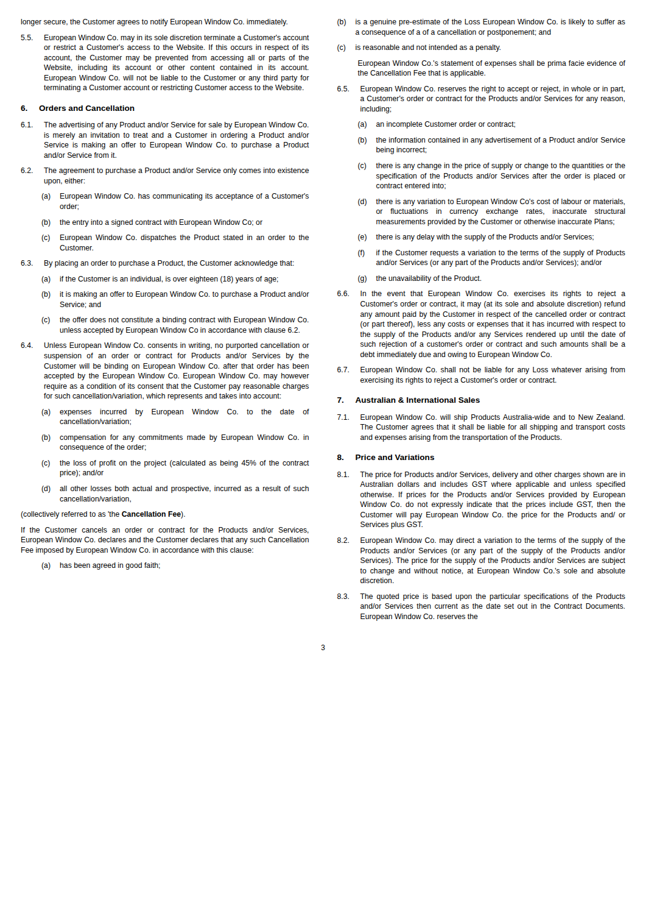longer secure, the Customer agrees to notify European Window Co. immediately.
5.5.
European Window Co. may in its sole discretion terminate a Customer's account or restrict a Customer's access to the Website. If this occurs in respect of its account, the Customer may be prevented from accessing all or parts of the Website, including its account or other content contained in its account. European Window Co. will not be liable to the Customer or any third party for terminating a Customer account or restricting Customer access to the Website.
6. Orders and Cancellation
6.1.
The advertising of any Product and/or Service for sale by European Window Co. is merely an invitation to treat and a Customer in ordering a Product and/or Service is making an offer to European Window Co. to purchase a Product and/or Service from it.
6.2.
The agreement to purchase a Product and/or Service only comes into existence upon, either:
(a)
European Window Co. has communicating its acceptance of a Customer's order;
(b)
the entry into a signed contract with European Window Co; or
(c)
European Window Co. dispatches the Product stated in an order to the Customer.
6.3.
By placing an order to purchase a Product, the Customer acknowledge that:
(a)
if the Customer is an individual, is over eighteen (18) years of age;
(b)
it is making an offer to European Window Co. to purchase a Product and/or Service; and
(c)
the offer does not constitute a binding contract with European Window Co. unless accepted by European Window Co in accordance with clause 6.2.
6.4.
Unless European Window Co. consents in writing, no purported cancellation or suspension of an order or contract for Products and/or Services by the Customer will be binding on European Window Co. after that order has been accepted by the European Window Co. European Window Co. may however require as a condition of its consent that the Customer pay reasonable charges for such cancellation/variation, which represents and takes into account:
(a)
expenses incurred by European Window Co. to the date of cancellation/variation;
(b)
compensation for any commitments made by European Window Co. in consequence of the order;
(c)
the loss of profit on the project (calculated as being 45% of the contract price); and/or
(d)
all other losses both actual and prospective, incurred as a result of such cancellation/variation,
(collectively referred to as 'the Cancellation Fee).
If the Customer cancels an order or contract for the Products and/or Services, European Window Co. declares and the Customer declares that any such Cancellation Fee imposed by European Window Co. in accordance with this clause:
(a)
has been agreed in good faith;
(b)
is a genuine pre-estimate of the Loss European Window Co. is likely to suffer as a consequence of a of a cancellation or postponement; and
(c)
is reasonable and not intended as a penalty.
European Window Co.'s statement of expenses shall be prima facie evidence of the Cancellation Fee that is applicable.
6.5.
European Window Co. reserves the right to accept or reject, in whole or in part, a Customer's order or contract for the Products and/or Services for any reason, including;
(a)
an incomplete Customer order or contract;
(b)
the information contained in any advertisement of a Product and/or Service being incorrect;
(c)
there is any change in the price of supply or change to the quantities or the specification of the Products and/or Services after the order is placed or contract entered into;
(d)
there is any variation to European Window Co's cost of labour or materials, or fluctuations in currency exchange rates, inaccurate structural measurements provided by the Customer or otherwise inaccurate Plans;
(e)
there is any delay with the supply of the Products and/or Services;
(f)
if the Customer requests a variation to the terms of the supply of Products and/or Services (or any part of the Products and/or Services); and/or
(g)
the unavailability of the Product.
6.6.
In the event that European Window Co. exercises its rights to reject a Customer's order or contract, it may (at its sole and absolute discretion) refund any amount paid by the Customer in respect of the cancelled order or contract (or part thereof), less any costs or expenses that it has incurred with respect to the supply of the Products and/or any Services rendered up until the date of such rejection of a customer's order or contract and such amounts shall be a debt immediately due and owing to European Window Co.
6.7.
European Window Co. shall not be liable for any Loss whatever arising from exercising its rights to reject a Customer's order or contract.
7. Australian & International Sales
7.1.
European Window Co. will ship Products Australia-wide and to New Zealand. The Customer agrees that it shall be liable for all shipping and transport costs and expenses arising from the transportation of the Products.
8. Price and Variations
8.1.
The price for Products and/or Services, delivery and other charges shown are in Australian dollars and includes GST where applicable and unless specified otherwise. If prices for the Products and/or Services provided by European Window Co. do not expressly indicate that the prices include GST, then the Customer will pay European Window Co. the price for the Products and/ or Services plus GST.
8.2.
European Window Co. may direct a variation to the terms of the supply of the Products and/or Services (or any part of the supply of the Products and/or Services). The price for the supply of the Products and/or Services are subject to change and without notice, at European Window Co.'s sole and absolute discretion.
8.3.
The quoted price is based upon the particular specifications of the Products and/or Services then current as the date set out in the Contract Documents. European Window Co. reserves the
3